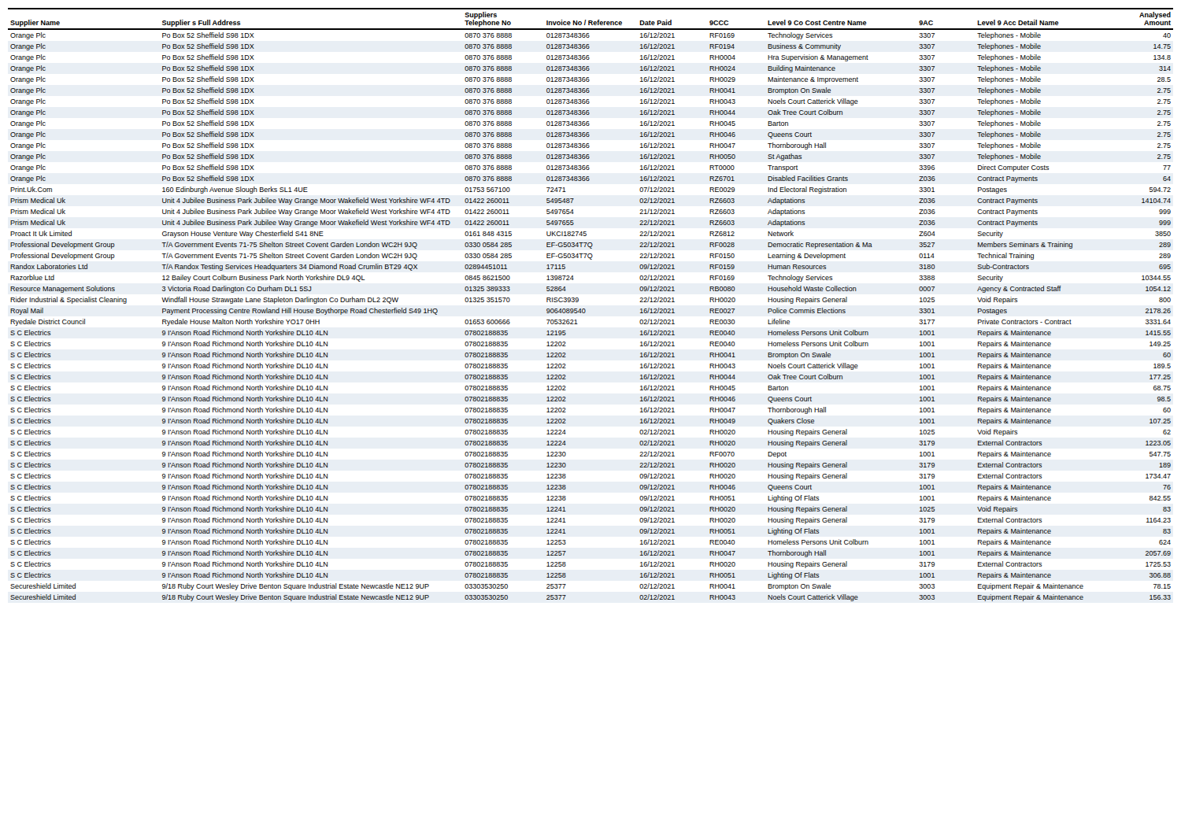| Supplier Name | Supplier s Full Address | Suppliers Telephone No | Invoice No / Reference | Date Paid | 9CCC | Level 9 Co Cost Centre Name | 9AC | Level 9 Acc Detail Name | Analysed Amount |
| --- | --- | --- | --- | --- | --- | --- | --- | --- | --- |
| Orange Plc | Po Box 52 Sheffield S98 1DX | 0870 376 8888 | 01287348366 | 16/12/2021 | RF0169 | Technology Services | 3307 | Telephones - Mobile | 40 |
| Orange Plc | Po Box 52 Sheffield S98 1DX | 0870 376 8888 | 01287348366 | 16/12/2021 | RF0194 | Business & Community | 3307 | Telephones - Mobile | 14.75 |
| Orange Plc | Po Box 52 Sheffield S98 1DX | 0870 376 8888 | 01287348366 | 16/12/2021 | RH0004 | Hra Supervision & Management | 3307 | Telephones - Mobile | 134.8 |
| Orange Plc | Po Box 52 Sheffield S98 1DX | 0870 376 8888 | 01287348366 | 16/12/2021 | RH0024 | Building Maintenance | 3307 | Telephones - Mobile | 314 |
| Orange Plc | Po Box 52 Sheffield S98 1DX | 0870 376 8888 | 01287348366 | 16/12/2021 | RH0029 | Maintenance & Improvement | 3307 | Telephones - Mobile | 28.5 |
| Orange Plc | Po Box 52 Sheffield S98 1DX | 0870 376 8888 | 01287348366 | 16/12/2021 | RH0041 | Brompton On Swale | 3307 | Telephones - Mobile | 2.75 |
| Orange Plc | Po Box 52 Sheffield S98 1DX | 0870 376 8888 | 01287348366 | 16/12/2021 | RH0043 | Noels Court Catterick Village | 3307 | Telephones - Mobile | 2.75 |
| Orange Plc | Po Box 52 Sheffield S98 1DX | 0870 376 8888 | 01287348366 | 16/12/2021 | RH0044 | Oak Tree Court Colburn | 3307 | Telephones - Mobile | 2.75 |
| Orange Plc | Po Box 52 Sheffield S98 1DX | 0870 376 8888 | 01287348366 | 16/12/2021 | RH0045 | Barton | 3307 | Telephones - Mobile | 2.75 |
| Orange Plc | Po Box 52 Sheffield S98 1DX | 0870 376 8888 | 01287348366 | 16/12/2021 | RH0046 | Queens Court | 3307 | Telephones - Mobile | 2.75 |
| Orange Plc | Po Box 52 Sheffield S98 1DX | 0870 376 8888 | 01287348366 | 16/12/2021 | RH0047 | Thornborough Hall | 3307 | Telephones - Mobile | 2.75 |
| Orange Plc | Po Box 52 Sheffield S98 1DX | 0870 376 8888 | 01287348366 | 16/12/2021 | RH0050 | St Agathas | 3307 | Telephones - Mobile | 2.75 |
| Orange Plc | Po Box 52 Sheffield S98 1DX | 0870 376 8888 | 01287348366 | 16/12/2021 | RT0000 | Transport | 3396 | Direct Computer Costs | 77 |
| Orange Plc | Po Box 52 Sheffield S98 1DX | 0870 376 8888 | 01287348366 | 16/12/2021 | RZ6701 | Disabled Facilities Grants | Z036 | Contract Payments | 64 |
| Print.Uk.Com | 160 Edinburgh Avenue Slough Berks SL1 4UE | 01753 567100 | 72471 | 07/12/2021 | RE0029 | Ind Electoral Registration | 3301 | Postages | 594.72 |
| Prism Medical Uk | Unit 4 Jubilee Business Park Jubilee Way Grange Moor Wakefield West Yorkshire WF4 4TD | 01422 260011 | 5495487 | 02/12/2021 | RZ6603 | Adaptations | Z036 | Contract Payments | 14104.74 |
| Prism Medical Uk | Unit 4 Jubilee Business Park Jubilee Way Grange Moor Wakefield West Yorkshire WF4 4TD | 01422 260011 | 5497654 | 21/12/2021 | RZ6603 | Adaptations | Z036 | Contract Payments | 999 |
| Prism Medical Uk | Unit 4 Jubilee Business Park Jubilee Way Grange Moor Wakefield West Yorkshire WF4 4TD | 01422 260011 | 5497655 | 22/12/2021 | RZ6603 | Adaptations | Z036 | Contract Payments | 999 |
| Proact It Uk Limited | Grayson House Venture Way Chesterfield S41 8NE | 0161 848 4315 | UKCI182745 | 22/12/2021 | RZ6812 | Network | Z604 | Security | 3850 |
| Professional Development Group | T/A Government Events 71-75 Shelton Street Covent Garden London WC2H 9JQ | 0330 0584 285 | EF-G5034T7Q | 22/12/2021 | RF0028 | Democratic Representation & Ma | 3527 | Members Seminars & Training | 289 |
| Professional Development Group | T/A Government Events 71-75 Shelton Street Covent Garden London WC2H 9JQ | 0330 0584 285 | EF-G5034T7Q | 22/12/2021 | RF0150 | Learning & Development | 0114 | Technical Training | 289 |
| Randox Laboratories Ltd | T/A Randox Testing Services Headquarters 34 Diamond Road Crumlin BT29 4QX | 02894451011 | 17115 | 09/12/2021 | RF0159 | Human Resources | 3180 | Sub-Contractors | 695 |
| Razorblue Ltd | 12 Bailey Court Colburn Business Park North Yorkshire DL9 4QL | 0845 8621500 | 1398724 | 02/12/2021 | RF0169 | Technology Services | 3388 | Security | 10344.55 |
| Resource Management Solutions | 3 Victoria Road Darlington Co Durham DL1 5SJ | 01325 389333 | 52864 | 09/12/2021 | RB0080 | Household Waste Collection | 0007 | Agency & Contracted Staff | 1054.12 |
| Rider Industrial & Specialist Cleaning | Windfall House Strawgate Lane Stapleton Darlington Co Durham DL2 2QW | 01325 351570 | RISC3939 | 22/12/2021 | RH0020 | Housing Repairs General | 1025 | Void Repairs | 800 |
| Royal Mail | Payment Processing Centre Rowland Hill House Boythorpe Road Chesterfield S49 1HQ | | 9064089540 | 16/12/2021 | RE0027 | Police Commis Elections | 3301 | Postages | 2178.26 |
| Ryedale District Council | Ryedale House Malton North Yorkshire YO17 0HH | 01653 600666 | 70532621 | 02/12/2021 | RE0030 | Lifeline | 3177 | Private Contractors - Contract | 3331.64 |
| S C Electrics | 9 I'Anson Road Richmond North Yorkshire DL10 4LN | 07802188835 | 12195 | 16/12/2021 | RE0040 | Homeless Persons Unit Colburn | 1001 | Repairs & Maintenance | 1415.55 |
| S C Electrics | 9 I'Anson Road Richmond North Yorkshire DL10 4LN | 07802188835 | 12202 | 16/12/2021 | RE0040 | Homeless Persons Unit Colburn | 1001 | Repairs & Maintenance | 149.25 |
| S C Electrics | 9 I'Anson Road Richmond North Yorkshire DL10 4LN | 07802188835 | 12202 | 16/12/2021 | RH0041 | Brompton On Swale | 1001 | Repairs & Maintenance | 60 |
| S C Electrics | 9 I'Anson Road Richmond North Yorkshire DL10 4LN | 07802188835 | 12202 | 16/12/2021 | RH0043 | Noels Court Catterick Village | 1001 | Repairs & Maintenance | 189.5 |
| S C Electrics | 9 I'Anson Road Richmond North Yorkshire DL10 4LN | 07802188835 | 12202 | 16/12/2021 | RH0044 | Oak Tree Court Colburn | 1001 | Repairs & Maintenance | 177.25 |
| S C Electrics | 9 I'Anson Road Richmond North Yorkshire DL10 4LN | 07802188835 | 12202 | 16/12/2021 | RH0045 | Barton | 1001 | Repairs & Maintenance | 68.75 |
| S C Electrics | 9 I'Anson Road Richmond North Yorkshire DL10 4LN | 07802188835 | 12202 | 16/12/2021 | RH0046 | Queens Court | 1001 | Repairs & Maintenance | 98.5 |
| S C Electrics | 9 I'Anson Road Richmond North Yorkshire DL10 4LN | 07802188835 | 12202 | 16/12/2021 | RH0047 | Thornborough Hall | 1001 | Repairs & Maintenance | 60 |
| S C Electrics | 9 I'Anson Road Richmond North Yorkshire DL10 4LN | 07802188835 | 12202 | 16/12/2021 | RH0049 | Quakers Close | 1001 | Repairs & Maintenance | 107.25 |
| S C Electrics | 9 I'Anson Road Richmond North Yorkshire DL10 4LN | 07802188835 | 12224 | 02/12/2021 | RH0020 | Housing Repairs General | 1025 | Void Repairs | 62 |
| S C Electrics | 9 I'Anson Road Richmond North Yorkshire DL10 4LN | 07802188835 | 12224 | 02/12/2021 | RH0020 | Housing Repairs General | 3179 | External Contractors | 1223.05 |
| S C Electrics | 9 I'Anson Road Richmond North Yorkshire DL10 4LN | 07802188835 | 12230 | 22/12/2021 | RF0070 | Depot | 1001 | Repairs & Maintenance | 547.75 |
| S C Electrics | 9 I'Anson Road Richmond North Yorkshire DL10 4LN | 07802188835 | 12230 | 22/12/2021 | RH0020 | Housing Repairs General | 3179 | External Contractors | 189 |
| S C Electrics | 9 I'Anson Road Richmond North Yorkshire DL10 4LN | 07802188835 | 12238 | 09/12/2021 | RH0020 | Housing Repairs General | 3179 | External Contractors | 1734.47 |
| S C Electrics | 9 I'Anson Road Richmond North Yorkshire DL10 4LN | 07802188835 | 12238 | 09/12/2021 | RH0046 | Queens Court | 1001 | Repairs & Maintenance | 76 |
| S C Electrics | 9 I'Anson Road Richmond North Yorkshire DL10 4LN | 07802188835 | 12238 | 09/12/2021 | RH0051 | Lighting Of Flats | 1001 | Repairs & Maintenance | 842.55 |
| S C Electrics | 9 I'Anson Road Richmond North Yorkshire DL10 4LN | 07802188835 | 12241 | 09/12/2021 | RH0020 | Housing Repairs General | 1025 | Void Repairs | 83 |
| S C Electrics | 9 I'Anson Road Richmond North Yorkshire DL10 4LN | 07802188835 | 12241 | 09/12/2021 | RH0020 | Housing Repairs General | 3179 | External Contractors | 1164.23 |
| S C Electrics | 9 I'Anson Road Richmond North Yorkshire DL10 4LN | 07802188835 | 12241 | 09/12/2021 | RH0051 | Lighting Of Flats | 1001 | Repairs & Maintenance | 83 |
| S C Electrics | 9 I'Anson Road Richmond North Yorkshire DL10 4LN | 07802188835 | 12253 | 16/12/2021 | RE0040 | Homeless Persons Unit Colburn | 1001 | Repairs & Maintenance | 624 |
| S C Electrics | 9 I'Anson Road Richmond North Yorkshire DL10 4LN | 07802188835 | 12257 | 16/12/2021 | RH0047 | Thornborough Hall | 1001 | Repairs & Maintenance | 2057.69 |
| S C Electrics | 9 I'Anson Road Richmond North Yorkshire DL10 4LN | 07802188835 | 12258 | 16/12/2021 | RH0020 | Housing Repairs General | 3179 | External Contractors | 1725.53 |
| S C Electrics | 9 I'Anson Road Richmond North Yorkshire DL10 4LN | 07802188835 | 12258 | 16/12/2021 | RH0051 | Lighting Of Flats | 1001 | Repairs & Maintenance | 306.88 |
| Secureshield Limited | 9/18 Ruby Court Wesley Drive Benton Square Industrial Estate Newcastle NE12 9UP | 03303530250 | 25377 | 02/12/2021 | RH0041 | Brompton On Swale | 3003 | Equipment Repair & Maintenance | 78.15 |
| Secureshield Limited | 9/18 Ruby Court Wesley Drive Benton Square Industrial Estate Newcastle NE12 9UP | 03303530250 | 25377 | 02/12/2021 | RH0043 | Noels Court Catterick Village | 3003 | Equipment Repair & Maintenance | 156.33 |